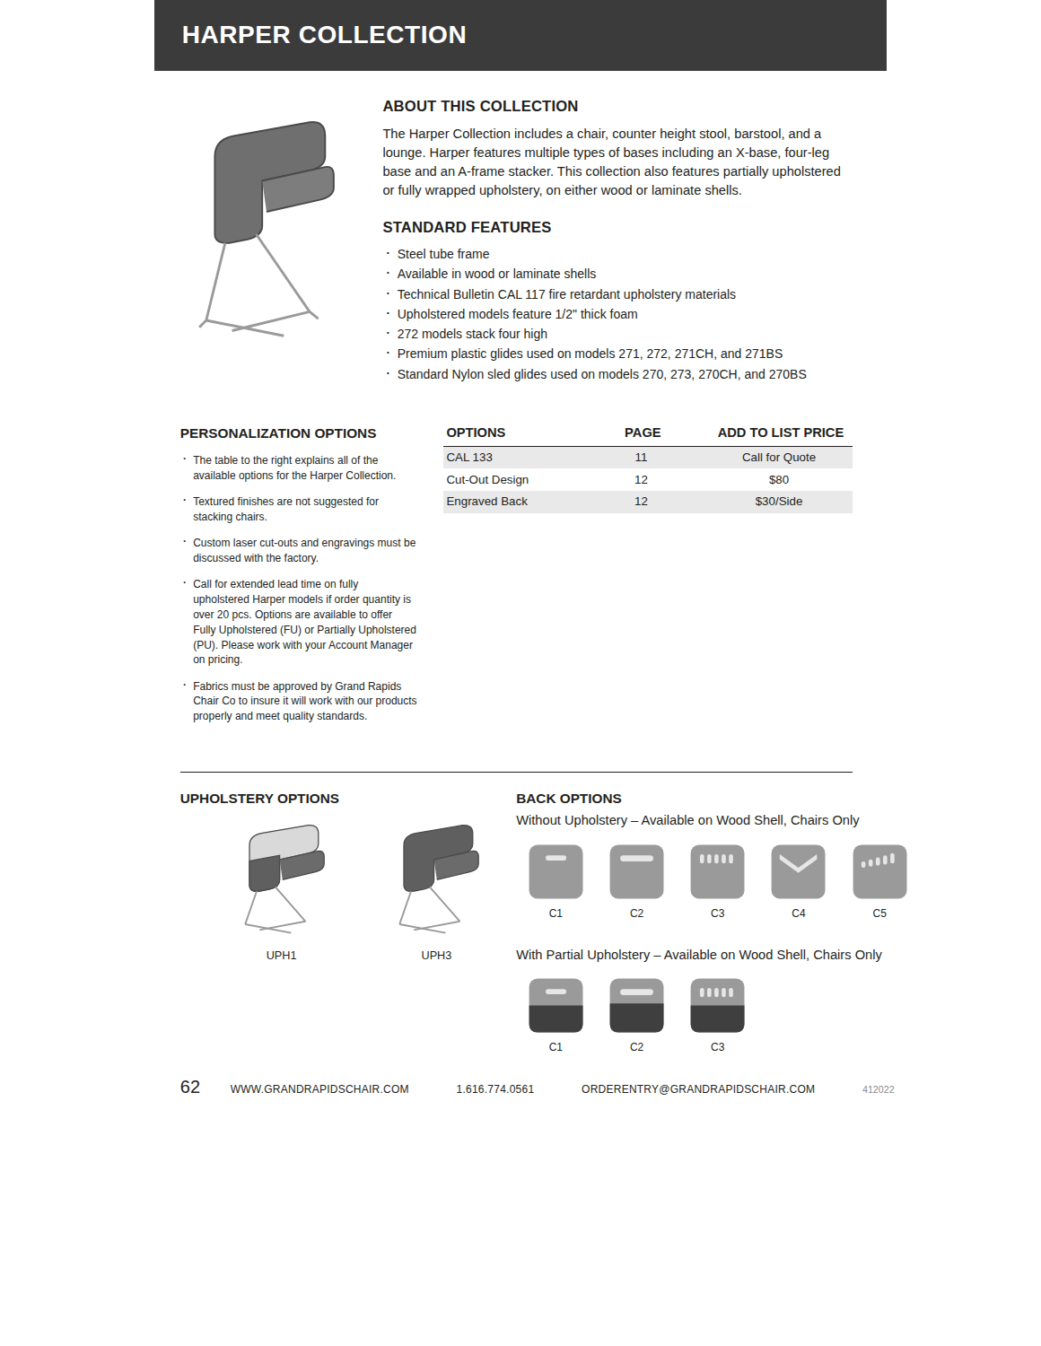HARPER COLLECTION
ABOUT THIS COLLECTION
The Harper Collection includes a chair, counter height stool, barstool, and a lounge. Harper features multiple types of bases including an X-base, four-leg base and an A-frame stacker. This collection also features partially upholstered or fully wrapped upholstery, on either wood or laminate shells.
STANDARD FEATURES
Steel tube frame
Available in wood or laminate shells
Technical Bulletin CAL 117 fire retardant upholstery materials
Upholstered models feature 1/2" thick foam
272 models stack four high
Premium plastic glides used on models 271, 272, 271CH, and 271BS
Standard Nylon sled glides used on models 270, 273, 270CH, and 270BS
PERSONALIZATION OPTIONS
The table to the right explains all of the available options for the Harper Collection.
Textured finishes are not suggested for stacking chairs.
Custom laser cut-outs and engravings must be discussed with the factory.
Call for extended lead time on fully upholstered Harper models if order quantity is over 20 pcs. Options are available to offer Fully Upholstered (FU) or Partially Upholstered (PU). Please work with your Account Manager on pricing.
Fabrics must be approved by Grand Rapids Chair Co to insure it will work with our products properly and meet quality standards.
| OPTIONS | PAGE | ADD TO LIST PRICE |
| --- | --- | --- |
| CAL 133 | 11 | Call for Quote |
| Cut-Out Design | 12 | $80 |
| Engraved Back | 12 | $30/Side |
UPHOLSTERY OPTIONS
UPH1
UPH3
BACK OPTIONS
Without Upholstery – Available on Wood Shell, Chairs Only
C1
C2
C3
C4
C5
With Partial Upholstery – Available on Wood Shell, Chairs Only
C1
C2
C3
62 WWW.GRANDRAPIDSCHAIR.COM 1.616.774.0561 ORDERENTRY@GRANDRAPIDSCHAIR.COM 412022